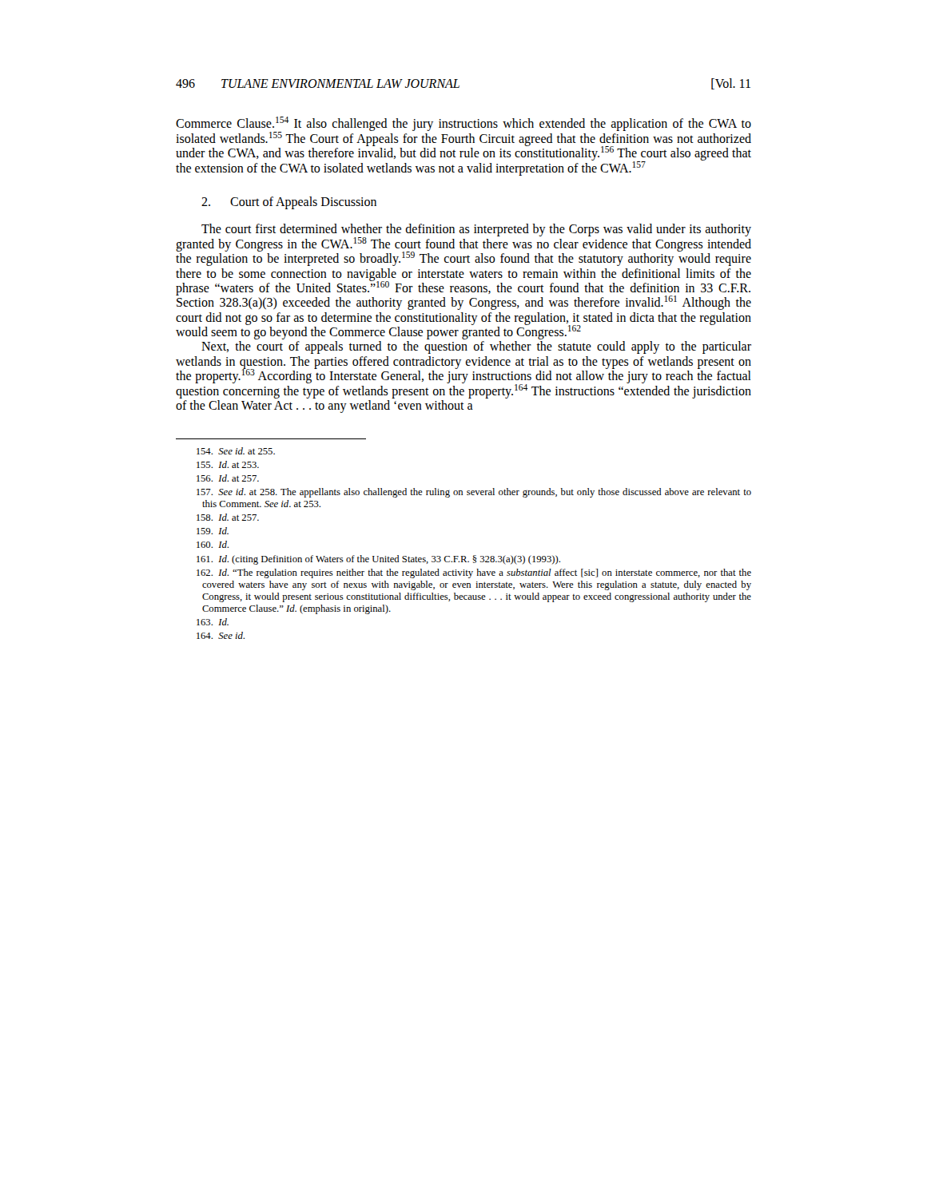496 TULANE ENVIRONMENTAL LAW JOURNAL[Vol. 11
Commerce Clause.154 It also challenged the jury instructions which extended the application of the CWA to isolated wetlands.155 The Court of Appeals for the Fourth Circuit agreed that the definition was not authorized under the CWA, and was therefore invalid, but did not rule on its constitutionality.156 The court also agreed that the extension of the CWA to isolated wetlands was not a valid interpretation of the CWA.157
2. Court of Appeals Discussion
The court first determined whether the definition as interpreted by the Corps was valid under its authority granted by Congress in the CWA.158 The court found that there was no clear evidence that Congress intended the regulation to be interpreted so broadly.159 The court also found that the statutory authority would require there to be some connection to navigable or interstate waters to remain within the definitional limits of the phrase “waters of the United States.”160 For these reasons, the court found that the definition in 33 C.F.R. Section 328.3(a)(3) exceeded the authority granted by Congress, and was therefore invalid.161 Although the court did not go so far as to determine the constitutionality of the regulation, it stated in dicta that the regulation would seem to go beyond the Commerce Clause power granted to Congress.162
Next, the court of appeals turned to the question of whether the statute could apply to the particular wetlands in question. The parties offered contradictory evidence at trial as to the types of wetlands present on the property.163 According to Interstate General, the jury instructions did not allow the jury to reach the factual question concerning the type of wetlands present on the property.164 The instructions “extended the jurisdiction of the Clean Water Act . . . to any wetland ‘even without a
154. See id. at 255.
155. Id. at 253.
156. Id. at 257.
157. See id. at 258. The appellants also challenged the ruling on several other grounds, but only those discussed above are relevant to this Comment. See id. at 253.
158. Id. at 257.
159. Id.
160. Id.
161. Id. (citing Definition of Waters of the United States, 33 C.F.R. § 328.3(a)(3) (1993)).
162. Id. “The regulation requires neither that the regulated activity have a substantial affect [sic] on interstate commerce, nor that the covered waters have any sort of nexus with navigable, or even interstate, waters. Were this regulation a statute, duly enacted by Congress, it would present serious constitutional difficulties, because . . . it would appear to exceed congressional authority under the Commerce Clause.” Id. (emphasis in original).
163. Id.
164. See id.